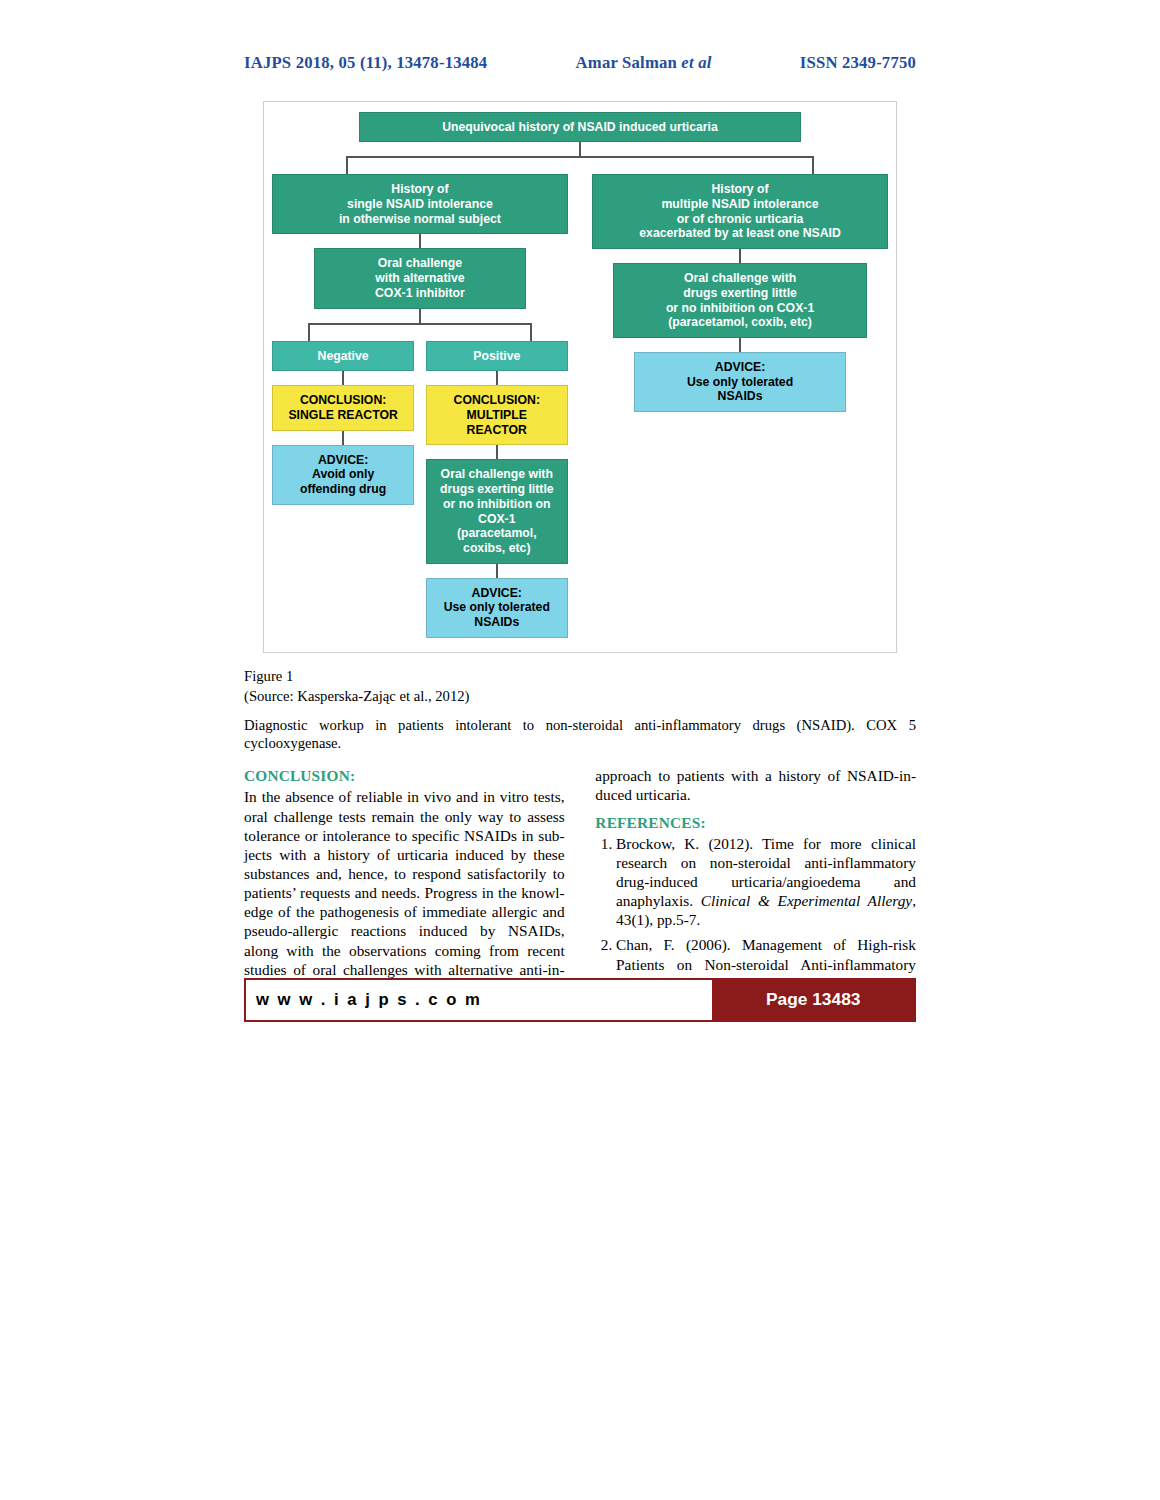IAJPS 2018, 05 (11), 13478-13484
Amar Salman et al
ISSN 2349-7750
Unequivocal history of NSAID induced urticaria
History of
single NSAID intolerance
in otherwise normal subject
Oral challenge
with alternative
COX-1 inhibitor
Negative
CONCLUSION:
SINGLE REACTOR
ADVICE:
Avoid only
offending drug
Positive
CONCLUSION:
MULTIPLE REACTOR
Oral challenge with
drugs exerting little
or no inhibition on COX-1
(paracetamol, coxibs, etc)
ADVICE:
Use only tolerated
NSAIDs
History of
multiple NSAID intolerance
or of chronic urticaria
exacerbated by at least one NSAID
Oral challenge with
drugs exerting little
or no inhibition on COX-1
(paracetamol, coxib, etc)
ADVICE:
Use only tolerated
NSAIDs
Figure 1
(Source: Kasperska-Zając et al., 2012)
Diagnostic workup in patients intolerant to non-steroidal anti-inflammatory drugs (NSAID). COX 5 cyclooxygenase.
CONCLUSION:
In the absence of reliable in vivo and in vitro tests, oral challenge tests remain the only way to assess tolerance or intolerance to specific NSAIDs in subjects with a history of urticaria induced by these substances and, hence, to respond satisfactorily to patients’ requests and needs. Progress in the knowledge of the pathogenesis of immediate allergic and pseudo-allergic reactions induced by NSAIDs, along with the observations coming from recent studies of oral challenges with alternative anti-inflammatory drugs, has led to a simplification of our
approach to patients with a history of NSAID-induced urticaria.
REFERENCES:
Brockow, K. (2012). Time for more clinical research on non-steroidal anti-inflammatory drug-induced urticaria/angioedema and anaphylaxis. Clinical & Experimental Allergy, 43(1), pp.5-7.
Chan, F. (2006). Management of High-risk Patients on Non-steroidal Anti-inflammatory Drugs or Aspirin. Drugs, 66(Suppl 1),
w w w . i a j p s . c o m
Page 13483